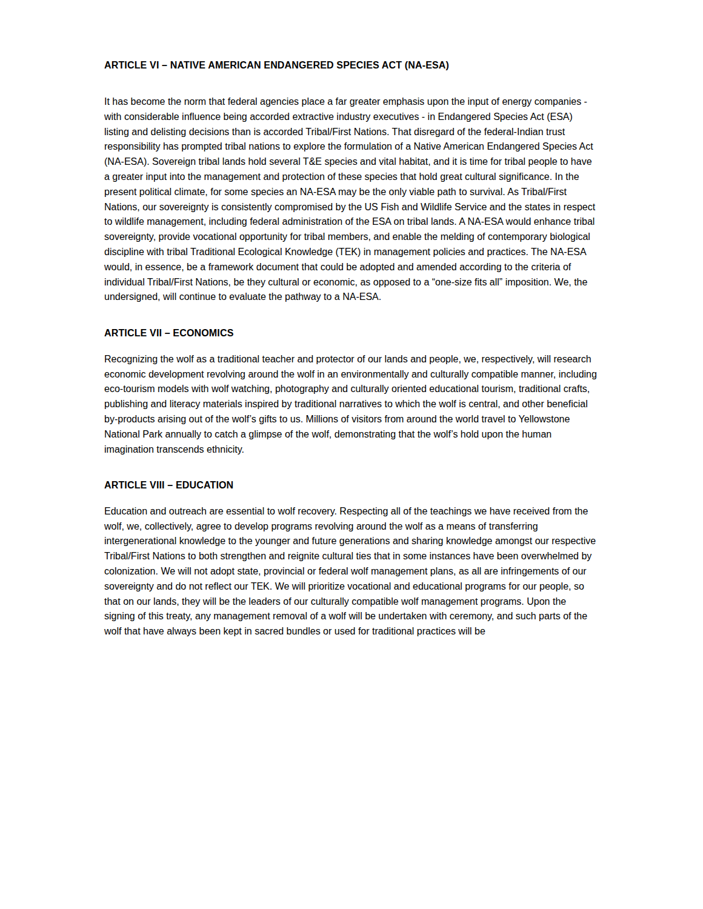ARTICLE VI – NATIVE AMERICAN ENDANGERED SPECIES ACT (NA-ESA)
It has become the norm that federal agencies place a far greater emphasis upon the input of energy companies - with considerable influence being accorded extractive industry executives - in Endangered Species Act (ESA) listing and delisting decisions than is accorded Tribal/First Nations. That disregard of the federal-Indian trust responsibility has prompted tribal nations to explore the formulation of a Native American Endangered Species Act (NA-ESA). Sovereign tribal lands hold several T&E species and vital habitat, and it is time for tribal people to have a greater input into the management and protection of these species that hold great cultural significance. In the present political climate, for some species an NA-ESA may be the only viable path to survival. As Tribal/First Nations, our sovereignty is consistently compromised by the US Fish and Wildlife Service and the states in respect to wildlife management, including federal administration of the ESA on tribal lands. A NA-ESA would enhance tribal sovereignty, provide vocational opportunity for tribal members, and enable the melding of contemporary biological discipline with tribal Traditional Ecological Knowledge (TEK) in management policies and practices. The NA-ESA would, in essence, be a framework document that could be adopted and amended according to the criteria of individual Tribal/First Nations, be they cultural or economic, as opposed to a “one-size fits all” imposition. We, the undersigned, will continue to evaluate the pathway to a NA-ESA.
ARTICLE VII – ECONOMICS
Recognizing the wolf as a traditional teacher and protector of our lands and people, we, respectively, will research economic development revolving around the wolf in an environmentally and culturally compatible manner, including eco-tourism models with wolf watching, photography and culturally oriented educational tourism, traditional crafts, publishing and literacy materials inspired by traditional narratives to which the wolf is central, and other beneficial by-products arising out of the wolf’s gifts to us. Millions of visitors from around the world travel to Yellowstone National Park annually to catch a glimpse of the wolf, demonstrating that the wolf’s hold upon the human imagination transcends ethnicity.
ARTICLE VIII – EDUCATION
Education and outreach are essential to wolf recovery. Respecting all of the teachings we have received from the wolf, we, collectively, agree to develop programs revolving around the wolf as a means of transferring intergenerational knowledge to the younger and future generations and sharing knowledge amongst our respective Tribal/First Nations to both strengthen and reignite cultural ties that in some instances have been overwhelmed by colonization. We will not adopt state, provincial or federal wolf management plans, as all are infringements of our sovereignty and do not reflect our TEK. We will prioritize vocational and educational programs for our people, so that on our lands, they will be the leaders of our culturally compatible wolf management programs. Upon the signing of this treaty, any management removal of a wolf will be undertaken with ceremony, and such parts of the wolf that have always been kept in sacred bundles or used for traditional practices will be